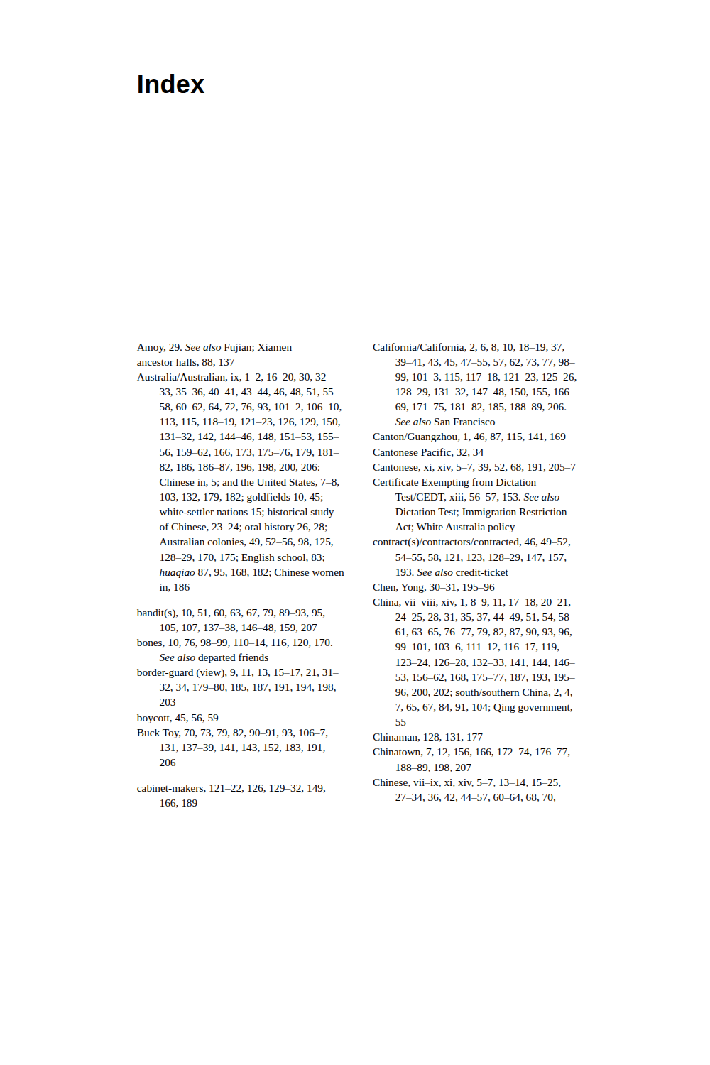Index
Amoy, 29. See also Fujian; Xiamen
ancestor halls, 88, 137
Australia/Australian, ix, 1–2, 16–20, 30, 32–33, 35–36, 40–41, 43–44, 46, 48, 51, 55–58, 60–62, 64, 72, 76, 93, 101–2, 106–10, 113, 115, 118–19, 121–23, 126, 129, 150, 131–32, 142, 144–46, 148, 151–53, 155–56, 159–62, 166, 173, 175–76, 179, 181–82, 186, 186–87, 196, 198, 200, 206: Chinese in, 5; and the United States, 7–8, 103, 132, 179, 182; goldfields 10, 45; white-settler nations 15; historical study of Chinese, 23–24; oral history 26, 28; Australian colonies, 49, 52–56, 98, 125, 128–29, 170, 175; English school, 83; huaqiao 87, 95, 168, 182; Chinese women in, 186
bandit(s), 10, 51, 60, 63, 67, 79, 89–93, 95, 105, 107, 137–38, 146–48, 159, 207
bones, 10, 76, 98–99, 110–14, 116, 120, 170. See also departed friends
border-guard (view), 9, 11, 13, 15–17, 21, 31–32, 34, 179–80, 185, 187, 191, 194, 198, 203
boycott, 45, 56, 59
Buck Toy, 70, 73, 79, 82, 90–91, 93, 106–7, 131, 137–39, 141, 143, 152, 183, 191, 206
cabinet-makers, 121–22, 126, 129–32, 149, 166, 189
California/California, 2, 6, 8, 10, 18–19, 37, 39–41, 43, 45, 47–55, 57, 62, 73, 77, 98–99, 101–3, 115, 117–18, 121–23, 125–26, 128–29, 131–32, 147–48, 150, 155, 166–69, 171–75, 181–82, 185, 188–89, 206. See also San Francisco
Canton/Guangzhou, 1, 46, 87, 115, 141, 169
Cantonese Pacific, 32, 34
Cantonese, xi, xiv, 5–7, 39, 52, 68, 191, 205–7
Certificate Exempting from Dictation Test/CEDT, xiii, 56–57, 153. See also Dictation Test; Immigration Restriction Act; White Australia policy
contract(s)/contractors/contracted, 46, 49–52, 54–55, 58, 121, 123, 128–29, 147, 157, 193. See also credit-ticket
Chen, Yong, 30–31, 195–96
China, vii–viii, xiv, 1, 8–9, 11, 17–18, 20–21, 24–25, 28, 31, 35, 37, 44–49, 51, 54, 58–61, 63–65, 76–77, 79, 82, 87, 90, 93, 96, 99–101, 103–6, 111–12, 116–17, 119, 123–24, 126–28, 132–33, 141, 144, 146–53, 156–62, 168, 175–77, 187, 193, 195–96, 200, 202; south/southern China, 2, 4, 7, 65, 67, 84, 91, 104; Qing government, 55
Chinaman, 128, 131, 177
Chinatown, 7, 12, 156, 166, 172–74, 176–77, 188–89, 198, 207
Chinese, vii–ix, xi, xiv, 5–7, 13–14, 15–25, 27–34, 36, 42, 44–57, 60–64, 68, 70,